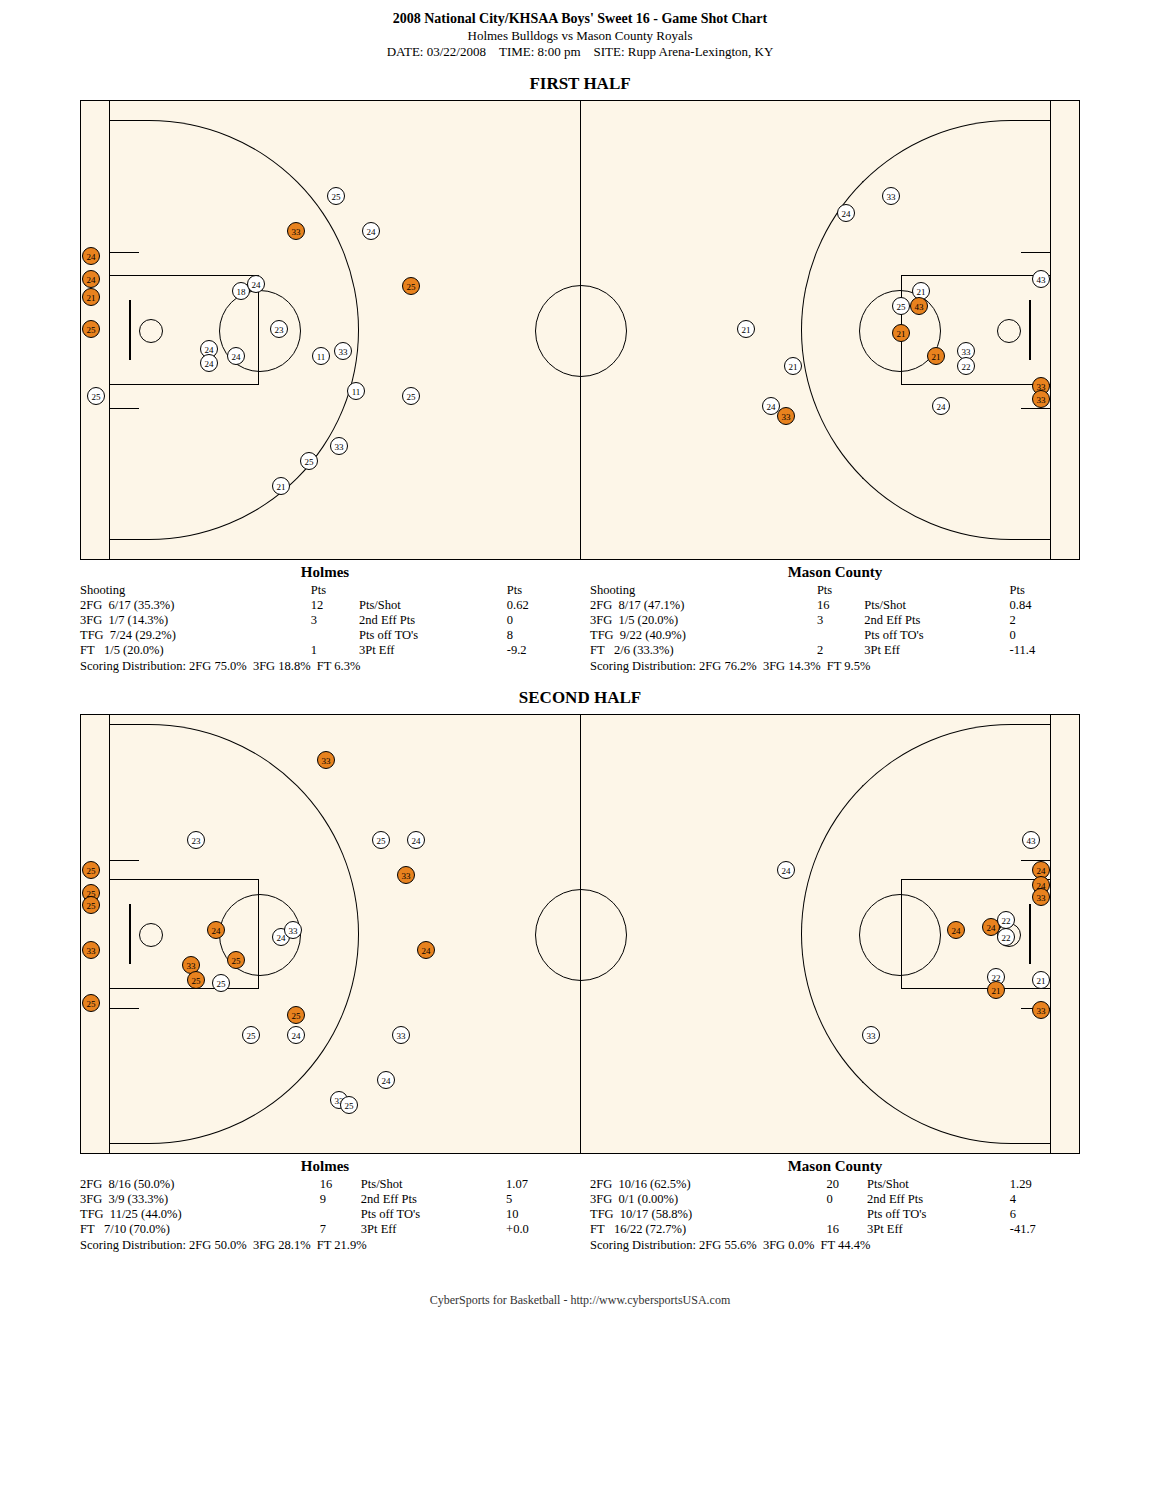2008 National City/KHSAA Boys' Sweet 16 - Game Shot Chart
Holmes Bulldogs vs Mason County Royals
DATE: 03/22/2008 TIME: 8:00 pm SITE: Rupp Arena-Lexington, KY
FIRST HALF
25
33
24
24
24
21
25
18
24
25
23
11
33
24
24
24
11
25
25
33
25
21
33
24
43
21
25
43
21
21
21
33
22
21
33
33
24
33
24
Holmes
| Shooting | Pts | | Pts |
| 2FG 6/17 (35.3%) | 12 | Pts/Shot | 0.62 |
| 3FG 1/7 (14.3%) | 3 | 2nd Eff Pts | 0 |
| TFG 7/24 (29.2%) | | Pts off TO's | 8 |
| FT 1/5 (20.0%) | 1 | 3Pt Eff | -9.2 |
Scoring Distribution: 2FG 75.0% 3FG 18.8% FT 6.3%
Mason County
| Shooting | Pts | | Pts |
| 2FG 8/17 (47.1%) | 16 | Pts/Shot | 0.84 |
| 3FG 1/5 (20.0%) | 3 | 2nd Eff Pts | 2 |
| TFG 9/22 (40.9%) | | Pts off TO's | 0 |
| FT 2/6 (33.3%) | 2 | 3Pt Eff | -11.4 |
Scoring Distribution: 2FG 76.2% 3FG 14.3% FT 9.5%
SECOND HALF
33
23
25
24
25
33
25
25
24
24
33
24
33
33
25
25
25
25
25
25
24
33
24
33
25
24
43
24
24
33
24
24
22
22
22
21
21
33
33
Holmes
| 2FG 8/16 (50.0%) | 16 | Pts/Shot | 1.07 |
| 3FG 3/9 (33.3%) | 9 | 2nd Eff Pts | 5 |
| TFG 11/25 (44.0%) | | Pts off TO's | 10 |
| FT 7/10 (70.0%) | 7 | 3Pt Eff | +0.0 |
Scoring Distribution: 2FG 50.0% 3FG 28.1% FT 21.9%
Mason County
| 2FG 10/16 (62.5%) | 20 | Pts/Shot | 1.29 |
| 3FG 0/1 (0.00%) | 0 | 2nd Eff Pts | 4 |
| TFG 10/17 (58.8%) | | Pts off TO's | 6 |
| FT 16/22 (72.7%) | 16 | 3Pt Eff | -41.7 |
Scoring Distribution: 2FG 55.6% 3FG 0.0% FT 44.4%
CyberSports for Basketball - http://www.cybersportsUSA.com